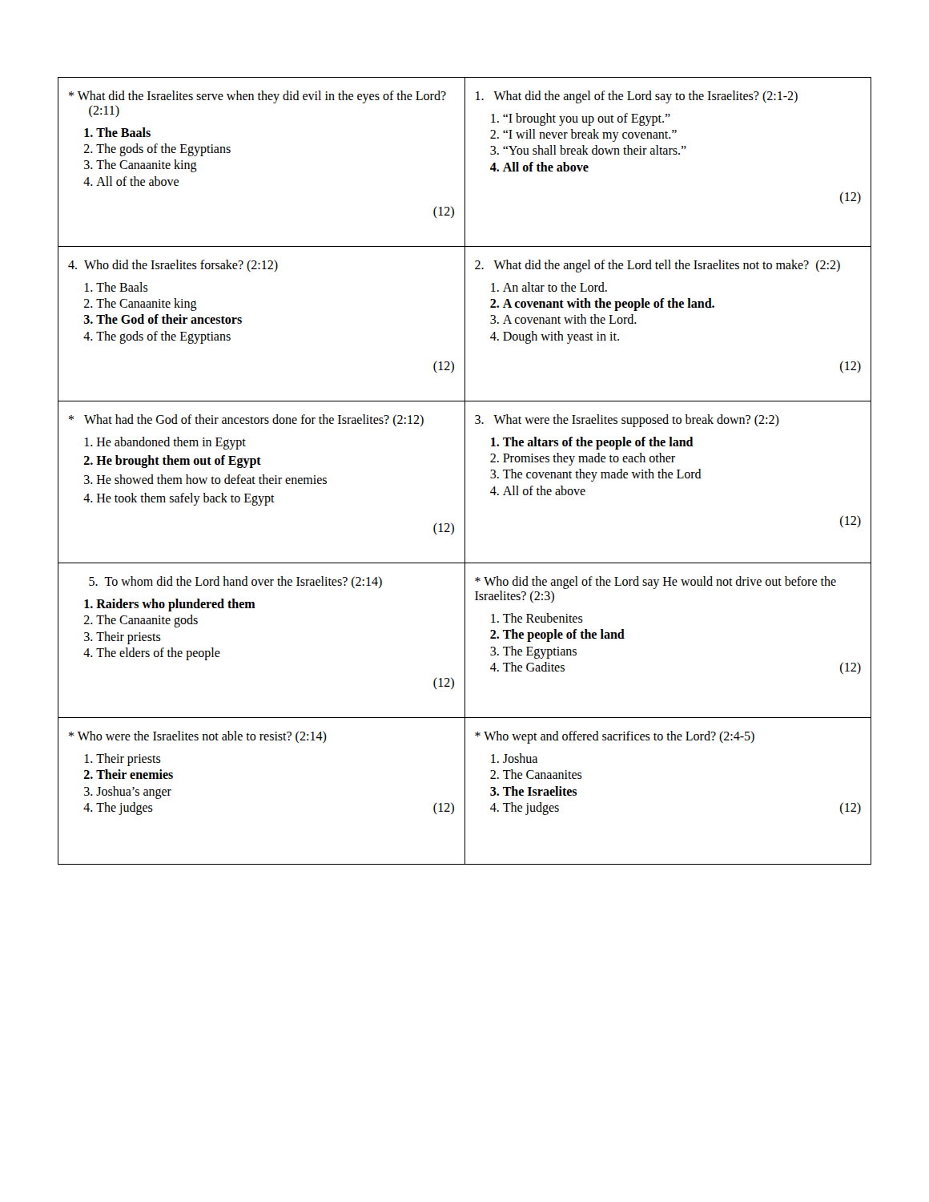| * What did the Israelites serve when they did evil in the eyes of the Lord? (2:11) The Baals The gods of the Egyptians The Canaanite king All of the above (12) | 1. What did the angel of the Lord say to the Israelites? (2:1-2) “I brought you up out of Egypt.” “I will never break my covenant.” “You shall break down their altars.” All of the above (12) |
| 4. Who did the Israelites forsake? (2:12) The Baals The Canaanite king The God of their ancestors The gods of the Egyptians (12) | 2. What did the angel of the Lord tell the Israelites not to make? (2:2) An altar to the Lord. A covenant with the people of the land. A covenant with the Lord. Dough with yeast in it. (12) |
| * What had the God of their ancestors done for the Israelites? (2:12) He abandoned them in Egypt He brought them out of Egypt He showed them how to defeat their enemies He took them safely back to Egypt (12) | 3. What were the Israelites supposed to break down? (2:2) The altars of the people of the land Promises they made to each other The covenant they made with the Lord All of the above (12) |
| 5. To whom did the Lord hand over the Israelites? (2:14) Raiders who plundered them The Canaanite gods Their priests The elders of the people (12) | * Who did the angel of the Lord say He would not drive out before the Israelites? (2:3) The Reubenites The people of the land The Egyptians The Gadites (12) |
| * Who were the Israelites not able to resist? (2:14) Their priests Their enemies Joshua’s anger The judges (12) | * Who wept and offered sacrifices to the Lord? (2:4-5) Joshua The Canaanites The Israelites The judges (12) |